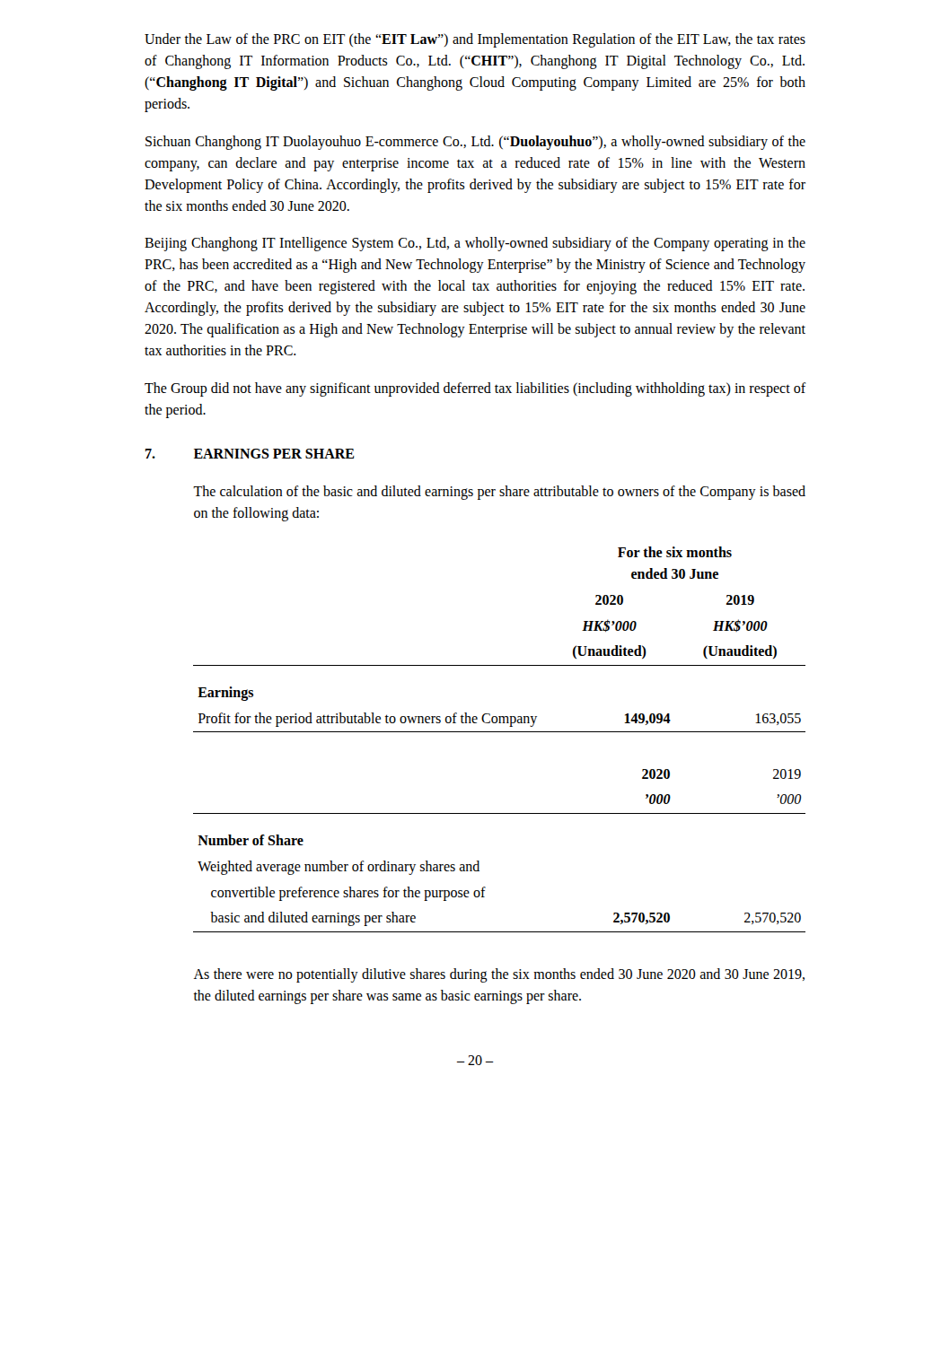Under the Law of the PRC on EIT (the “EIT Law”) and Implementation Regulation of the EIT Law, the tax rates of Changhong IT Information Products Co., Ltd. (“CHIT”), Changhong IT Digital Technology Co., Ltd. (“Changhong IT Digital”) and Sichuan Changhong Cloud Computing Company Limited are 25% for both periods.
Sichuan Changhong IT Duolayouhuo E-commerce Co., Ltd. (“Duolayouhuo”), a wholly-owned subsidiary of the company, can declare and pay enterprise income tax at a reduced rate of 15% in line with the Western Development Policy of China. Accordingly, the profits derived by the subsidiary are subject to 15% EIT rate for the six months ended 30 June 2020.
Beijing Changhong IT Intelligence System Co., Ltd, a wholly-owned subsidiary of the Company operating in the PRC, has been accredited as a “High and New Technology Enterprise” by the Ministry of Science and Technology of the PRC, and have been registered with the local tax authorities for enjoying the reduced 15% EIT rate. Accordingly, the profits derived by the subsidiary are subject to 15% EIT rate for the six months ended 30 June 2020. The qualification as a High and New Technology Enterprise will be subject to annual review by the relevant tax authorities in the PRC.
The Group did not have any significant unprovided deferred tax liabilities (including withholding tax) in respect of the period.
7. EARNINGS PER SHARE
The calculation of the basic and diluted earnings per share attributable to owners of the Company is based on the following data:
| | For the six months ended 30 June |
| --- | --- |
| | 2020 | 2019 |
| | HK$’000 | HK$’000 |
| | (Unaudited) | (Unaudited) |
| Earnings | | |
| Profit for the period attributable to owners of the Company | 149,094 | 163,055 |
| | 2020 | 2019 |
| | ’000 | ’000 |
| Number of Share | | |
| Weighted average number of ordinary shares and | | |
| convertible preference shares for the purpose of | | |
| basic and diluted earnings per share | 2,570,520 | 2,570,520 |
As there were no potentially dilutive shares during the six months ended 30 June 2020 and 30 June 2019, the diluted earnings per share was same as basic earnings per share.
– 20 –